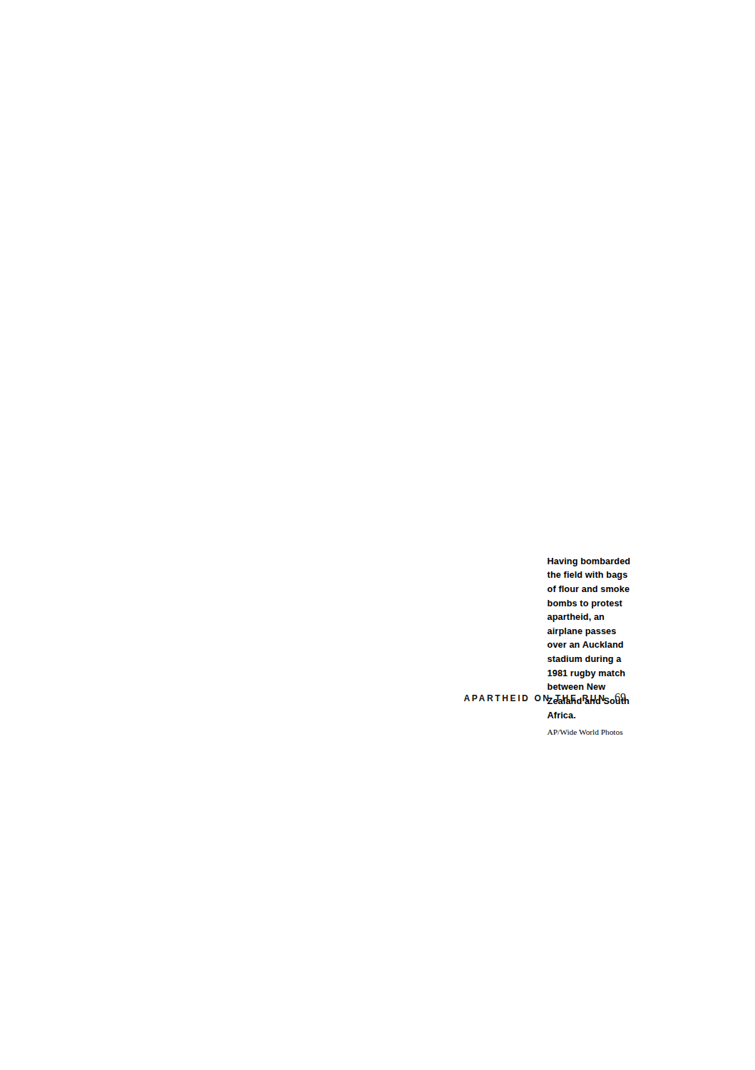Having bombarded the field with bags of flour and smoke bombs to protest apartheid, an airplane passes over an Auckland stadium during a 1981 rugby match between New Zealand and South Africa. AP/Wide World Photos
APARTHEID ON THE RUN69